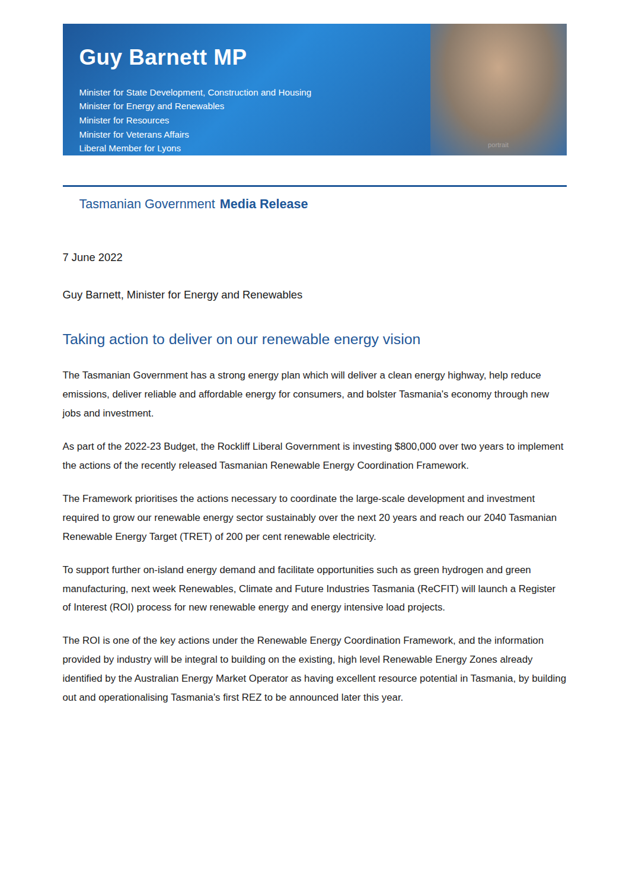Guy Barnett MP
Minister for State Development, Construction and Housing
Minister for Energy and Renewables
Minister for Resources
Minister for Veterans Affairs
Liberal Member for Lyons
portrait
Tasmanian Government Media Release
7 June 2022
Guy Barnett, Minister for Energy and Renewables
Taking action to deliver on our renewable energy vision
The Tasmanian Government has a strong energy plan which will deliver a clean energy highway, help reduce emissions, deliver reliable and affordable energy for consumers, and bolster Tasmania's economy through new jobs and investment.
As part of the 2022-23 Budget, the Rockliff Liberal Government is investing $800,000 over two years to implement the actions of the recently released Tasmanian Renewable Energy Coordination Framework.
The Framework prioritises the actions necessary to coordinate the large-scale development and investment required to grow our renewable energy sector sustainably over the next 20 years and reach our 2040 Tasmanian Renewable Energy Target (TRET) of 200 per cent renewable electricity.
To support further on-island energy demand and facilitate opportunities such as green hydrogen and green manufacturing, next week Renewables, Climate and Future Industries Tasmania (ReCFIT) will launch a Register of Interest (ROI) process for new renewable energy and energy intensive load projects.
The ROI is one of the key actions under the Renewable Energy Coordination Framework, and the information provided by industry will be integral to building on the existing, high level Renewable Energy Zones already identified by the Australian Energy Market Operator as having excellent resource potential in Tasmania, by building out and operationalising Tasmania's first REZ to be announced later this year.